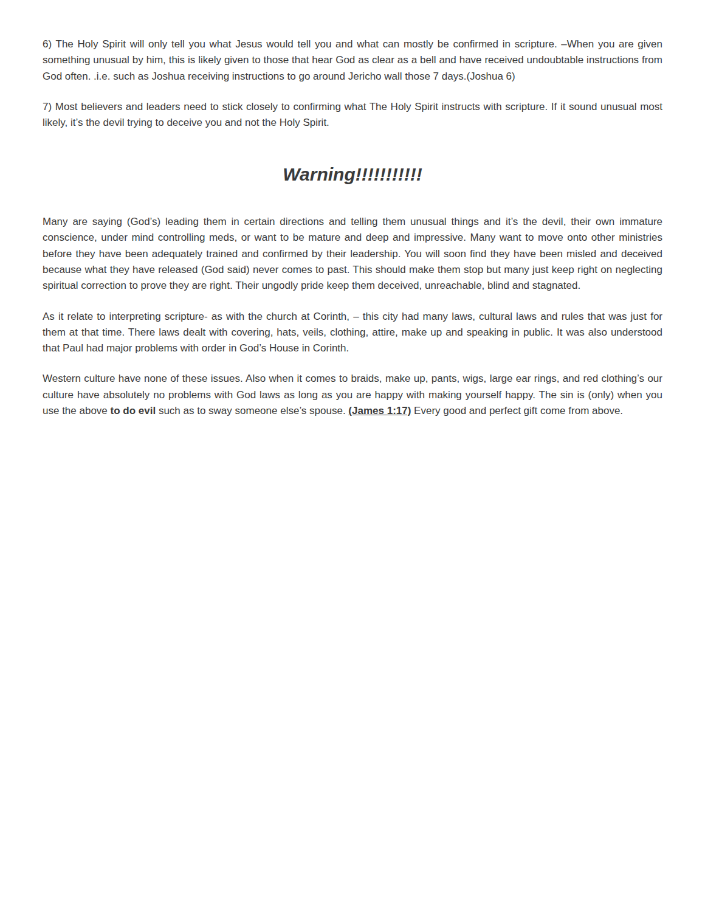6) The Holy Spirit will only tell you what Jesus would tell you and what can mostly be confirmed in scripture. –When you are given something unusual by him, this is likely given to those that hear God as clear as a bell and have received undoubtable instructions from God often. .i.e. such as Joshua receiving instructions to go around Jericho wall those 7 days.(Joshua 6)
7) Most believers and leaders need to stick closely to confirming what The Holy Spirit instructs with scripture. If it sound unusual most likely, it’s the devil trying to deceive you and not the Holy Spirit.
Warning!!!!!!!!!!!
Many are saying (God’s) leading them in certain directions and telling them unusual things and it’s the devil, their own immature conscience, under mind controlling meds, or want to be mature and deep and impressive. Many want to move onto other ministries before they have been adequately trained and confirmed by their leadership. You will soon find they have been misled and deceived because what they have released (God said) never comes to past. This should make them stop but many just keep right on neglecting spiritual correction to prove they are right. Their ungodly pride keep them deceived, unreachable, blind and stagnated.
As it relate to interpreting scripture- as with the church at Corinth, – this city had many laws, cultural laws and rules that was just for them at that time. There laws dealt with covering, hats, veils, clothing, attire, make up and speaking in public. It was also understood that Paul had major problems with order in God’s House in Corinth.
Western culture have none of these issues. Also when it comes to braids, make up, pants, wigs, large ear rings, and red clothing’s our culture have absolutely no problems with God laws as long as you are happy with making yourself happy. The sin is (only) when you use the above to do evil such as to sway someone else’s spouse. (James 1:17) Every good and perfect gift come from above.